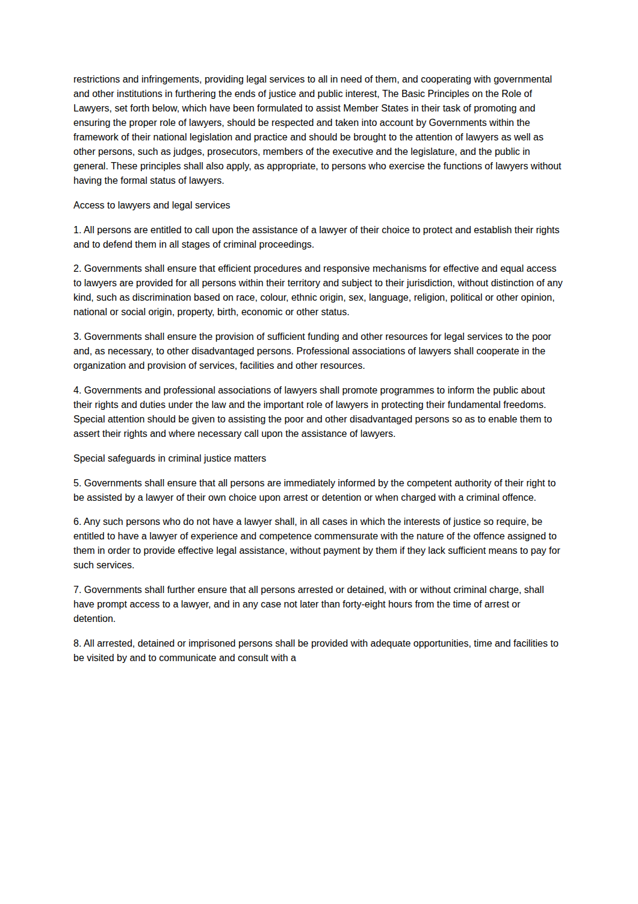restrictions and infringements, providing legal services to all in need of them, and cooperating with governmental and other institutions in furthering the ends of justice and public interest, The Basic Principles on the Role of Lawyers, set forth below, which have been formulated to assist Member States in their task of promoting and ensuring the proper role of lawyers, should be respected and taken into account by Governments within the framework of their national legislation and practice and should be brought to the attention of lawyers as well as other persons, such as judges, prosecutors, members of the executive and the legislature, and the public in general. These principles shall also apply, as appropriate, to persons who exercise the functions of lawyers without having the formal status of lawyers.
Access to lawyers and legal services
1. All persons are entitled to call upon the assistance of a lawyer of their choice to protect and establish their rights and to defend them in all stages of criminal proceedings.
2. Governments shall ensure that efficient procedures and responsive mechanisms for effective and equal access to lawyers are provided for all persons within their territory and subject to their jurisdiction, without distinction of any kind, such as discrimination based on race, colour, ethnic origin, sex, language, religion, political or other opinion, national or social origin, property, birth, economic or other status.
3. Governments shall ensure the provision of sufficient funding and other resources for legal services to the poor and, as necessary, to other disadvantaged persons. Professional associations of lawyers shall cooperate in the organization and provision of services, facilities and other resources.
4. Governments and professional associations of lawyers shall promote programmes to inform the public about their rights and duties under the law and the important role of lawyers in protecting their fundamental freedoms. Special attention should be given to assisting the poor and other disadvantaged persons so as to enable them to assert their rights and where necessary call upon the assistance of lawyers.
Special safeguards in criminal justice matters
5. Governments shall ensure that all persons are immediately informed by the competent authority of their right to be assisted by a lawyer of their own choice upon arrest or detention or when charged with a criminal offence.
6. Any such persons who do not have a lawyer shall, in all cases in which the interests of justice so require, be entitled to have a lawyer of experience and competence commensurate with the nature of the offence assigned to them in order to provide effective legal assistance, without payment by them if they lack sufficient means to pay for such services.
7. Governments shall further ensure that all persons arrested or detained, with or without criminal charge, shall have prompt access to a lawyer, and in any case not later than forty-eight hours from the time of arrest or detention.
8. All arrested, detained or imprisoned persons shall be provided with adequate opportunities, time and facilities to be visited by and to communicate and consult with a